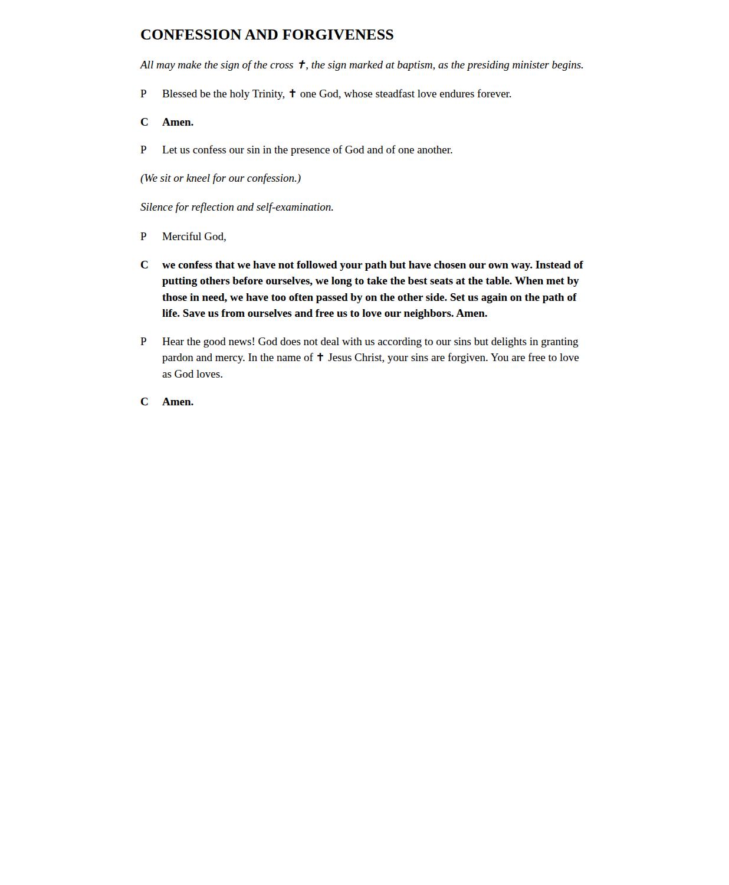CONFESSION AND FORGIVENESS
All may make the sign of the cross ✝, the sign marked at baptism, as the presiding minister begins.
P
Blessed be the holy Trinity, ✝ one God, whose steadfast love endures forever.
C
Amen.
P
Let us confess our sin in the presence of God and of one another.
(We sit or kneel for our confession.)
Silence for reflection and self-examination.
P
Merciful God,
C
we confess that we have not followed your path but have chosen our own way. Instead of putting others before ourselves, we long to take the best seats at the table. When met by those in need, we have too often passed by on the other side. Set us again on the path of life. Save us from ourselves and free us to love our neighbors. Amen.
P
Hear the good news! God does not deal with us according to our sins but delights in granting pardon and mercy. In the name of ✝ Jesus Christ, your sins are forgiven. You are free to love as God loves.
C
Amen.